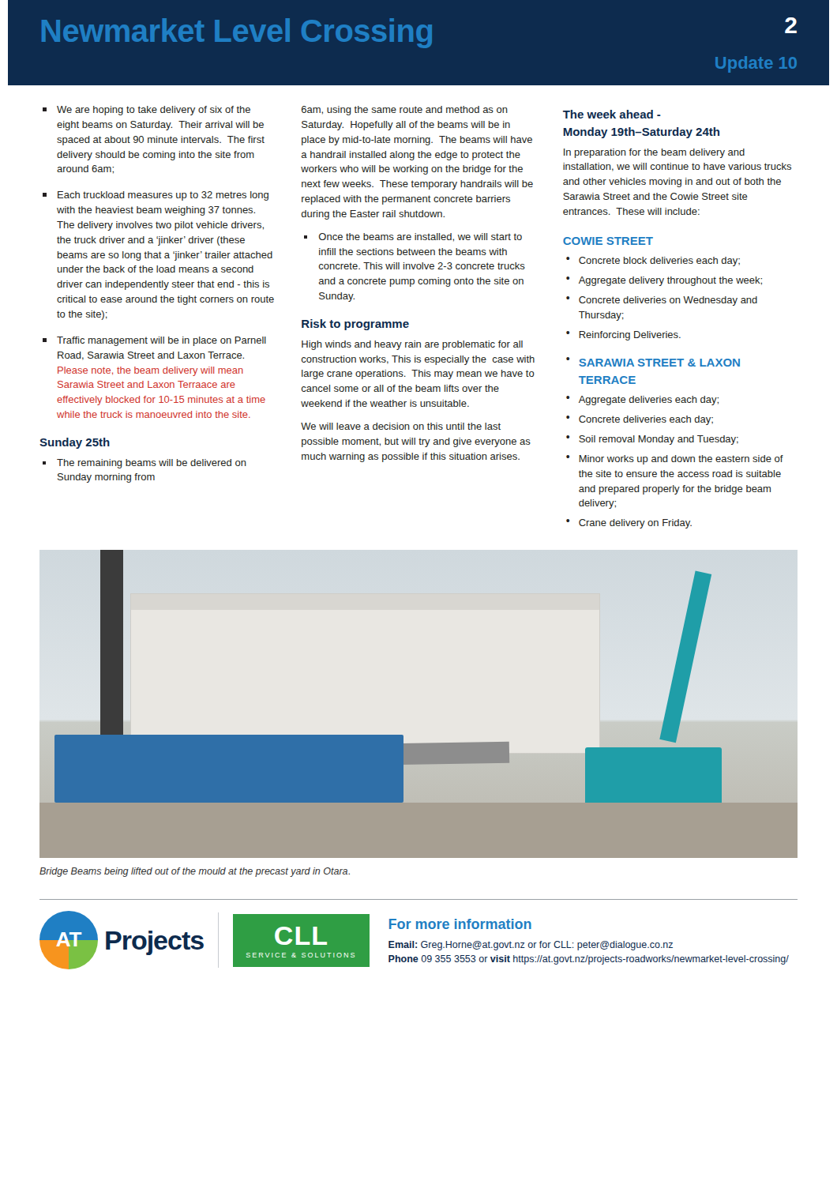2
Newmarket Level Crossing
Update 10
We are hoping to take delivery of six of the eight beams on Saturday. Their arrival will be spaced at about 90 minute intervals. The first delivery should be coming into the site from around 6am;
Each truckload measures up to 32 metres long with the heaviest beam weighing 37 tonnes. The delivery involves two pilot vehicle drivers, the truck driver and a ‘jinker’ driver (these beams are so long that a ‘jinker’ trailer attached under the back of the load means a second driver can independently steer that end - this is critical to ease around the tight corners on route to the site);
Traffic management will be in place on Parnell Road, Sarawia Street and Laxon Terrace. Please note, the beam delivery will mean Sarawia Street and Laxon Terraace are effectively blocked for 10-15 minutes at a time while the truck is manoeuvred into the site.
Sunday 25th
The remaining beams will be delivered on Sunday morning from
6am, using the same route and method as on Saturday. Hopefully all of the beams will be in place by mid-to-late morning. The beams will have a handrail installed along the edge to protect the workers who will be working on the bridge for the next few weeks. These temporary handrails will be replaced with the permanent concrete barriers during the Easter rail shutdown.
Once the beams are installed, we will start to infill the sections between the beams with concrete. This will involve 2-3 concrete trucks and a concrete pump coming onto the site on Sunday.
Risk to programme
High winds and heavy rain are problematic for all construction works, This is especially the case with large crane operations. This may mean we have to cancel some or all of the beam lifts over the weekend if the weather is unsuitable.
We will leave a decision on this until the last possible moment, but will try and give everyone as much warning as possible if this situation arises.
The week ahead -
Monday 19th–Saturday 24th
In preparation for the beam delivery and installation, we will continue to have various trucks and other vehicles moving in and out of both the Sarawia Street and the Cowie Street site entrances. These will include:
COWIE STREET
Concrete block deliveries each day;
Aggregate delivery throughout the week;
Concrete deliveries on Wednesday and Thursday;
Reinforcing Deliveries.
SARAWIA STREET & LAXON TERRACE
Aggregate deliveries each day;
Concrete deliveries each day;
Soil removal Monday and Tuesday;
Minor works up and down the eastern side of the site to ensure the access road is suitable and prepared properly for the bridge beam delivery;
Crane delivery on Friday.
Bridge Beams being lifted out of the mould at the precast yard in Otara.
Projects
CLL
SERVICE & SOLUTIONS
For more information
Email: Greg.Horne@at.govt.nz or for CLL: peter@dialogue.co.nz
Phone 09 355 3553 or visit https://at.govt.nz/projects-roadworks/newmarket-level-crossing/